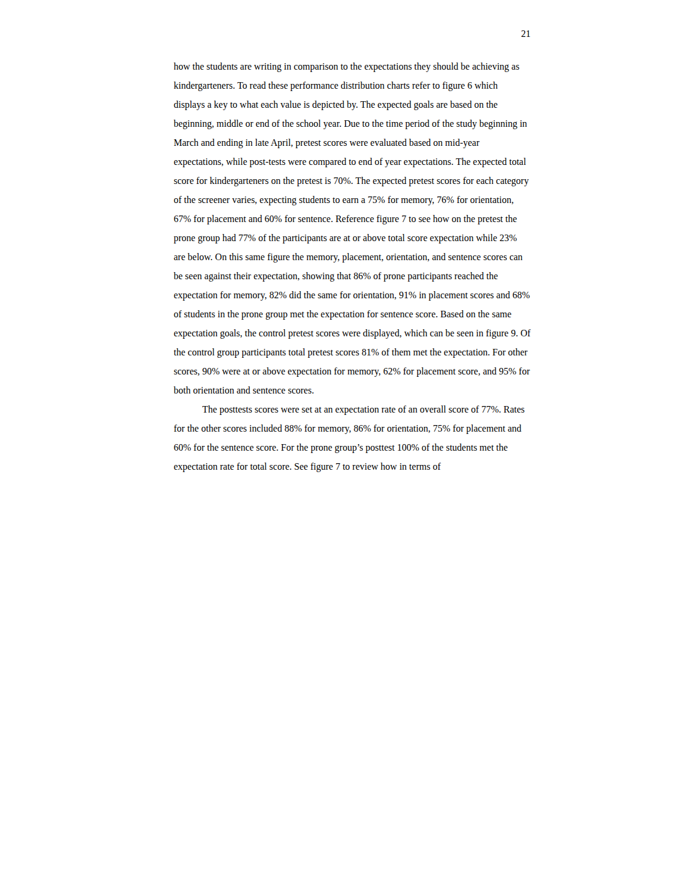21
how the students are writing in comparison to the expectations they should be achieving as kindergarteners. To read these performance distribution charts refer to figure 6 which displays a key to what each value is depicted by. The expected goals are based on the beginning, middle or end of the school year. Due to the time period of the study beginning in March and ending in late April, pretest scores were evaluated based on mid-year expectations, while post-tests were compared to end of year expectations. The expected total score for kindergarteners on the pretest is 70%. The expected pretest scores for each category of the screener varies, expecting students to earn a 75% for memory, 76% for orientation, 67% for placement and 60% for sentence. Reference figure 7 to see how on the pretest the prone group had 77% of the participants are at or above total score expectation while 23% are below. On this same figure the memory, placement, orientation, and sentence scores can be seen against their expectation, showing that 86% of prone participants reached the expectation for memory, 82% did the same for orientation, 91% in placement scores and 68% of students in the prone group met the expectation for sentence score. Based on the same expectation goals, the control pretest scores were displayed, which can be seen in figure 9. Of the control group participants total pretest scores 81% of them met the expectation. For other scores, 90% were at or above expectation for memory, 62% for placement score, and 95% for both orientation and sentence scores.
The posttests scores were set at an expectation rate of an overall score of 77%. Rates for the other scores included 88% for memory, 86% for orientation, 75% for placement and 60% for the sentence score. For the prone group’s posttest 100% of the students met the expectation rate for total score. See figure 7 to review how in terms of